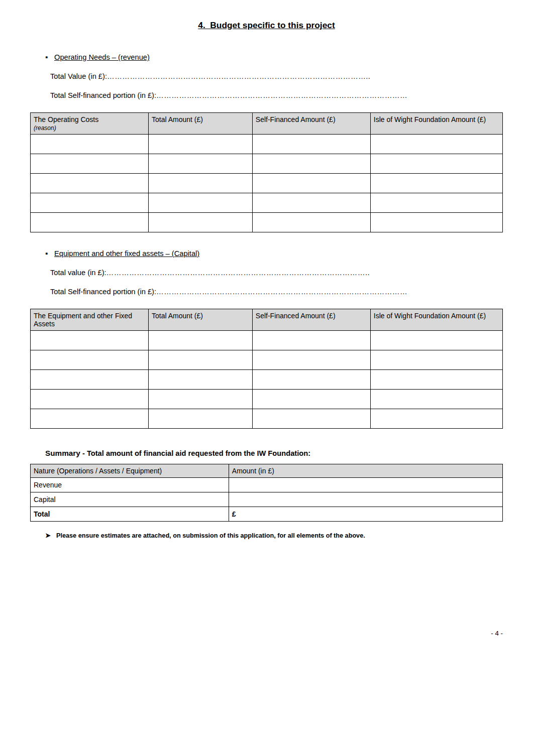4. Budget specific to this project
▪Operating Needs – (revenue)
Total Value (in £):…………………………………………………………………………………………..
Total Self-financed portion (in £):………………………………………………………………………………………
| The Operating Costs (reason) | Total Amount (£) | Self-Financed Amount (£) | Isle of Wight Foundation Amount (£) |
| --- | --- | --- | --- |
▪Equipment and other fixed assets – (Capital)
Total value (in £):…………………………………………………………………………………………..
Total Self-financed portion (in £):………………………………………………………………………………………
| The Equipment and other Fixed Assets | Total Amount (£) | Self-Financed Amount (£) | Isle of Wight Foundation Amount (£) |
| --- | --- | --- | --- |
Summary - Total amount of financial aid requested from the IW Foundation:
| Nature (Operations / Assets / Equipment) | Amount (in £) |
| --- | --- |
| Revenue | |
| Capital | |
| Total | £ |
➤Please ensure estimates are attached, on submission of this application, for all elements of the above.
- 4 -